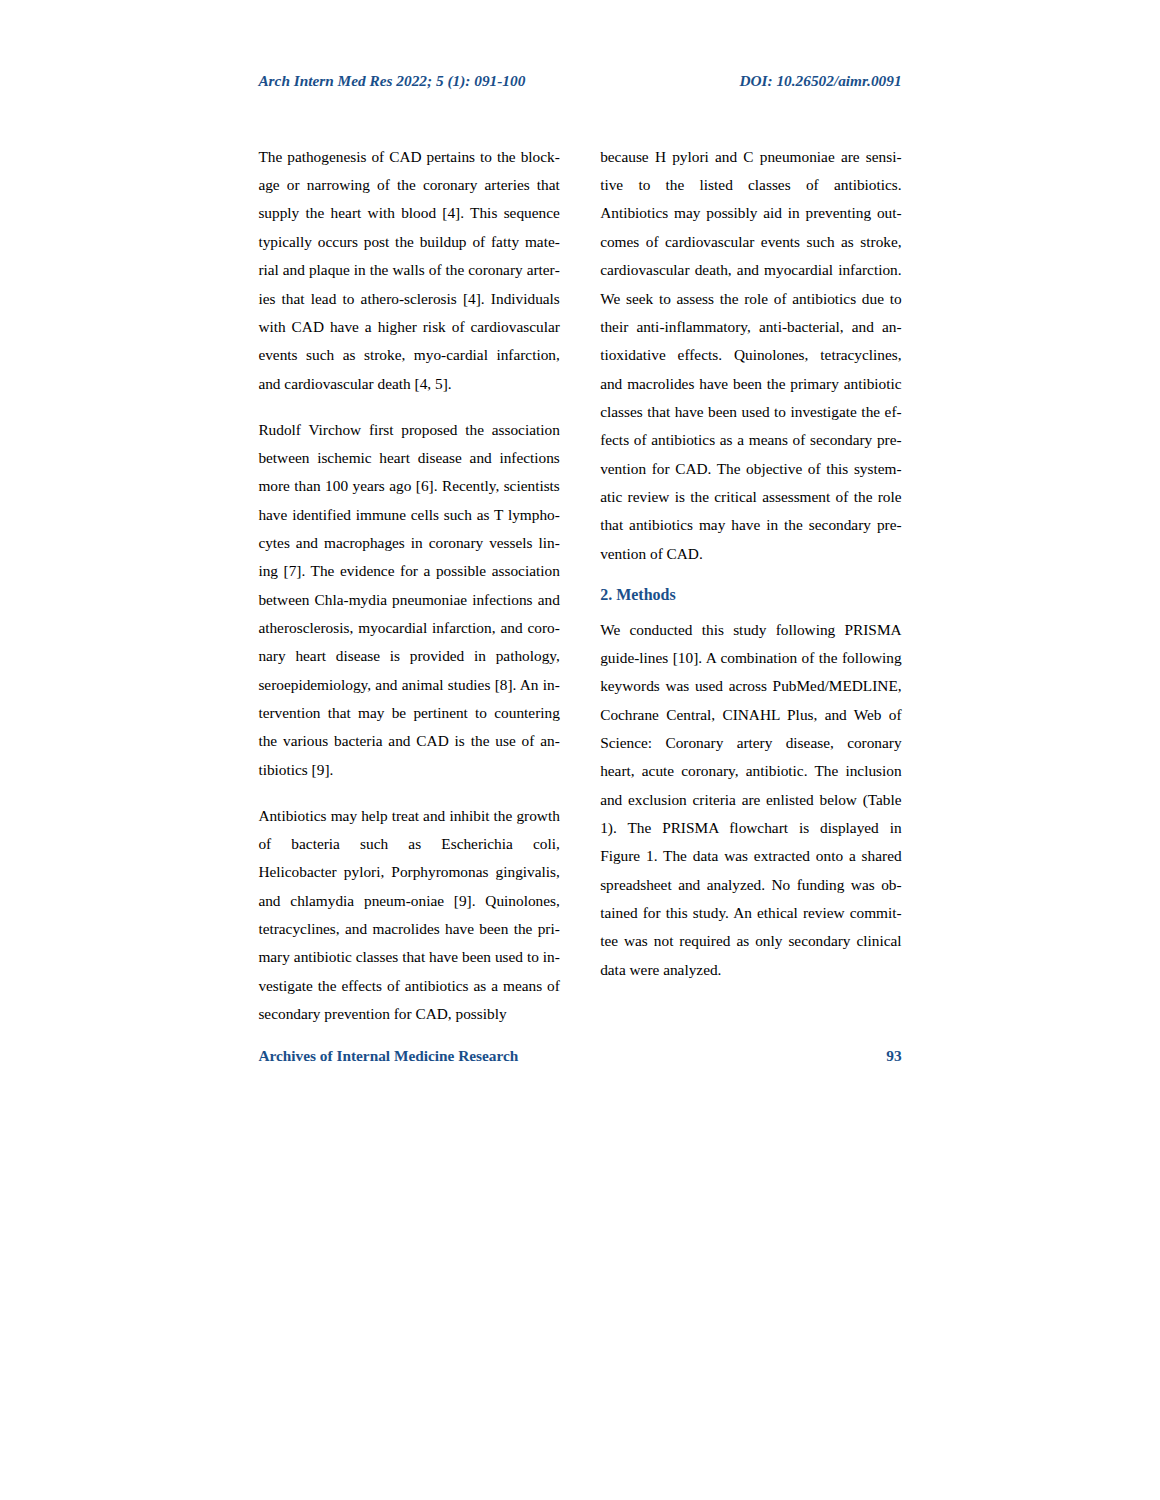Arch Intern Med Res 2022; 5 (1): 091-100
DOI: 10.26502/aimr.0091
The pathogenesis of CAD pertains to the blockage or narrowing of the coronary arteries that supply the heart with blood [4]. This sequence typically occurs post the buildup of fatty material and plaque in the walls of the coronary arteries that lead to athero-sclerosis [4]. Individuals with CAD have a higher risk of cardiovascular events such as stroke, myo-cardial infarction, and cardiovascular death [4, 5].
Rudolf Virchow first proposed the association between ischemic heart disease and infections more than 100 years ago [6]. Recently, scientists have identified immune cells such as T lymphocytes and macrophages in coronary vessels lining [7]. The evidence for a possible association between Chla-mydia pneumoniae infections and atherosclerosis, myocardial infarction, and coronary heart disease is provided in pathology, seroepidemiology, and animal studies [8]. An intervention that may be pertinent to countering the various bacteria and CAD is the use of antibiotics [9].
Antibiotics may help treat and inhibit the growth of bacteria such as Escherichia coli, Helicobacter pylori, Porphyromonas gingivalis, and chlamydia pneum-oniae [9]. Quinolones, tetracyclines, and macrolides have been the primary antibiotic classes that have been used to investigate the effects of antibiotics as a means of secondary prevention for CAD, possibly
because H pylori and C pneumoniae are sensitive to the listed classes of antibiotics. Antibiotics may possibly aid in preventing outcomes of cardiovascular events such as stroke, cardiovascular death, and myocardial infarction. We seek to assess the role of antibiotics due to their anti-inflammatory, anti-bacterial, and antioxidative effects. Quinolones, tetracyclines, and macrolides have been the primary antibiotic classes that have been used to investigate the effects of antibiotics as a means of secondary prevention for CAD. The objective of this systematic review is the critical assessment of the role that antibiotics may have in the secondary prevention of CAD.
2. Methods
We conducted this study following PRISMA guide-lines [10]. A combination of the following keywords was used across PubMed/MEDLINE, Cochrane Central, CINAHL Plus, and Web of Science: Coronary artery disease, coronary heart, acute coronary, antibiotic. The inclusion and exclusion criteria are enlisted below (Table 1). The PRISMA flowchart is displayed in Figure 1. The data was extracted onto a shared spreadsheet and analyzed. No funding was obtained for this study. An ethical review committee was not required as only secondary clinical data were analyzed.
Archives of Internal Medicine Research
93